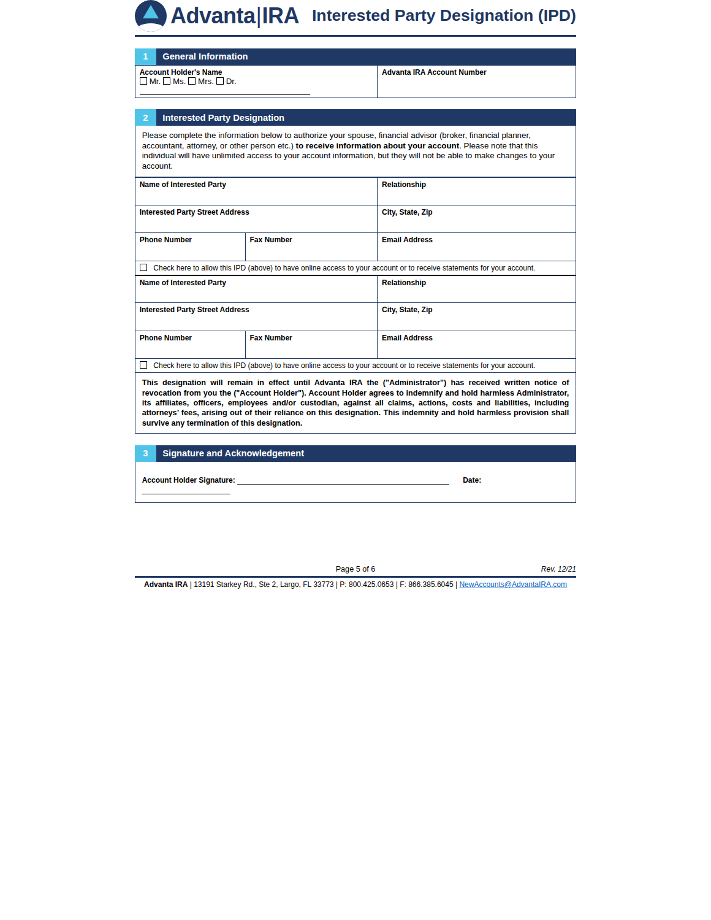Advanta|IRA
Interested Party Designation (IPD)
1
General Information
| Account Holder's Name Mr. Ms. Mrs. Dr. | Advanta IRA Account Number |
2
Interested Party Designation
Please complete the information below to authorize your spouse, financial advisor (broker, financial planner, accountant, attorney, or other person etc.) to receive information about your account. Please note that this individual will have unlimited access to your account information, but they will not be able to make changes to your account.
| Name of Interested Party | Relationship |
| Interested Party Street Address | City, State, Zip |
| Phone Number | Fax Number | Email Address |
| Check here to allow this IPD (above) to have online access to your account or to receive statements for your account. |
| Name of Interested Party | Relationship |
| Interested Party Street Address | City, State, Zip |
| Phone Number | Fax Number | Email Address |
| Check here to allow this IPD (above) to have online access to your account or to receive statements for your account. |
This designation will remain in effect until Advanta IRA the ("Administrator") has received written notice of revocation from you the ("Account Holder"). Account Holder agrees to indemnify and hold harmless Administrator, its affiliates, officers, employees and/or custodian, against all claims, actions, costs and liabilities, including attorneys’ fees, arising out of their reliance on this designation. This indemnity and hold harmless provision shall survive any termination of this designation.
3
Signature and Acknowledgement
Account Holder Signature: Date:
Page 5 of 6 Rev. 12/21
Advanta IRA | 13191 Starkey Rd., Ste 2, Largo, FL 33773 | P: 800.425.0653 | F: 866.385.6045 | NewAccounts@AdvantaIRA.com